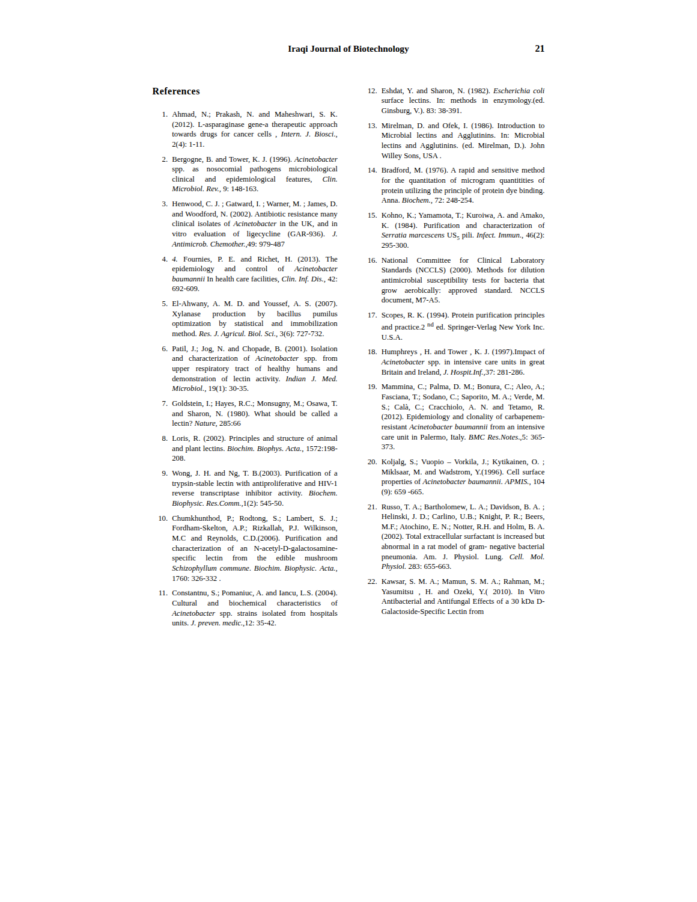Iraqi Journal of Biotechnology 21
References
Ahmad, N.; Prakash, N. and Maheshwari, S. K. (2012). L-asparaginase gene-a therapeutic approach towards drugs for cancer cells , Intern. J. Biosci., 2(4): 1-11.
Bergogne, B. and Tower, K. J. (1996). Acinetobacter spp. as nosocomial pathogens microbiological clinical and epidemiological features, Clin. Microbiol. Rev., 9: 148-163.
Henwood, C. J. ; Gatward, I. ; Warner, M. ; James, D. and Woodford, N. (2002). Antibiotic resistance many clinical isolates of Acinetobacter in the UK, and in vitro evaluation of ligecycline (GAR-936). J. Antimicrob. Chemother.,49: 979-487
4. Fournies, P. E. and Richet, H. (2013). The epidemiology and control of Acinetobacter baumannii In health care facilities, Clin. Inf. Dis., 42: 692-609.
El-Ahwany, A. M. D. and Youssef, A. S. (2007). Xylanase production by bacillus pumilus optimization by statistical and immobilization method. Res. J. Agricul. Biol. Sci., 3(6): 727-732.
Patil, J.; Jog, N. and Chopade, B. (2001). Isolation and characterization of Acinetobacter spp. from upper respiratory tract of healthy humans and demonstration of lectin activity. Indian J. Med. Microbiol., 19(1): 30-35.
Goldstein, I.; Hayes, R.C.; Monsugny, M.; Osawa, T. and Sharon, N. (1980). What should be called a lectin? Nature, 285:66
Loris, R. (2002). Principles and structure of animal and plant lectins. Biochim. Biophys. Acta., 1572:198-208.
Wong, J. H. and Ng, T. B.(2003). Purification of a trypsin-stable lectin with antiproliferative and HIV-1 reverse transcriptase inhibitor activity. Biochem. Biophysic. Res.Comm.,1(2): 545-50.
Chumkhunthod, P.; Rodtong, S.; Lambert, S. J.; Fordham-Skelton, A.P.; Rizkallah, P.J. Wilkinson, M.C and Reynolds, C.D.(2006). Purification and characterization of an N-acetyl-D-galactosamine-specific lectin from the edible mushroom Schizophyllum commune. Biochim. Biophysic. Acta., 1760: 326-332 .
Constantnu, S.; Pomaniuc, A. and Iancu, L.S. (2004). Cultural and biochemical characteristics of Acinetobacter spp. strains isolated from hospitals units. J. preven. medic.,12: 35-42.
Eshdat, Y. and Sharon, N. (1982). Escherichia coli surface lectins. In: methods in enzymology.(ed. Ginsburg, V.). 83: 38-391.
Mirelman, D. and Ofek, I. (1986). Introduction to Microbial lectins and Agglutinins. In: Microbial lectins and Agglutinins. (ed. Mirelman, D.). John Willey Sons, USA .
Bradford, M. (1976). A rapid and sensitive method for the quantitation of microgram quantitities of protein utilizing the principle of protein dye binding. Anna. Biochem., 72: 248-254.
Kohno, K.; Yamamota, T.; Kuroiwa, A. and Amako, K. (1984). Purification and characterization of Serratia marcescens US5 pili. Infect. Immun., 46(2): 295-300.
National Committee for Clinical Laboratory Standards (NCCLS) (2000). Methods for dilution antimicrobial susceptibility tests for bacteria that grow aerobically: approved standard. NCCLS document, M7-A5.
Scopes, R. K. (1994). Protein purification principles and practice.2 nd ed. Springer-Verlag New York Inc. U.S.A.
Humphreys , H. and Tower , K. J. (1997).Impact of Acinetobacter spp. in intensive care units in great Britain and Ireland, J. Hospit.Inf.,37: 281-286.
Mammina, C.; Palma, D. M.; Bonura, C.; Aleo, A.; Fasciana, T.; Sodano, C.; Saporito, M. A.; Verde, M. S.; Calà, C.; Cracchiolo, A. N. and Tetamo, R. (2012). Epidemiology and clonality of carbapenem- resistant Acinetobacter baumannii from an intensive care unit in Palermo, Italy. BMC Res.Notes.,5: 365-373.
Koljalg, S.; Vuopio – Vorkila, J.; Kytikainen, O. ; Miklsaar, M. and Wadstrom, Y.(1996). Cell surface properties of Acinetobacter baumannii. APMIS., 104 (9): 659 -665.
Russo, T. A.; Bartholomew, L. A.; Davidson, B. A. ; Helinski, J. D.; Carlino, U.B.; Knight, P. R.; Beers, M.F.; Atochino, E. N.; Notter, R.H. and Holm, B. A. (2002). Total extracellular surfactant is increased but abnormal in a rat model of gram- negative bacterial pneumonia. Am. J. Physiol. Lung. Cell. Mol. Physiol. 283: 655-663.
Kawsar, S. M. A.; Mamun, S. M. A.; Rahman, M.; Yasumitsu , H. and Ozeki, Y.( 2010). In Vitro Antibacterial and Antifungal Effects of a 30 kDa D- Galactoside-Specific Lectin from